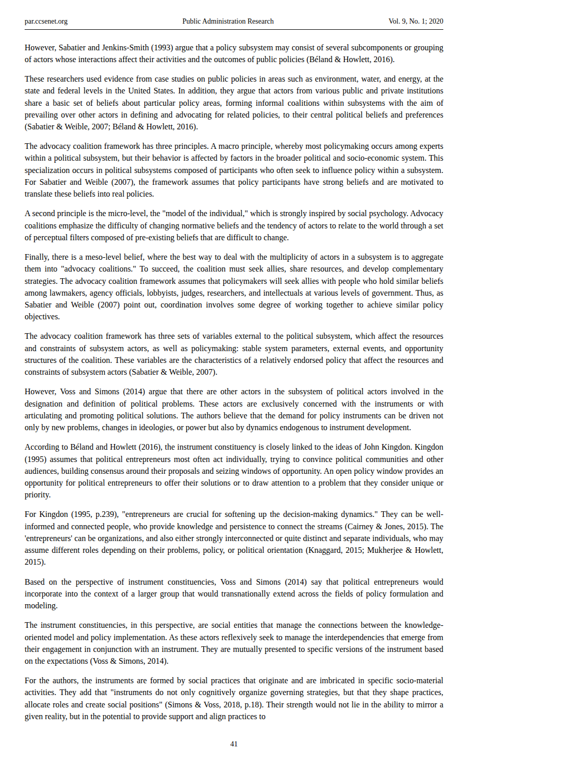par.ccsenet.org Public Administration Research Vol. 9, No. 1; 2020
However, Sabatier and Jenkins-Smith (1993) argue that a policy subsystem may consist of several subcomponents or grouping of actors whose interactions affect their activities and the outcomes of public policies (Béland & Howlett, 2016).
These researchers used evidence from case studies on public policies in areas such as environment, water, and energy, at the state and federal levels in the United States. In addition, they argue that actors from various public and private institutions share a basic set of beliefs about particular policy areas, forming informal coalitions within subsystems with the aim of prevailing over other actors in defining and advocating for related policies, to their central political beliefs and preferences (Sabatier & Weible, 2007; Béland & Howlett, 2016).
The advocacy coalition framework has three principles. A macro principle, whereby most policymaking occurs among experts within a political subsystem, but their behavior is affected by factors in the broader political and socio-economic system. This specialization occurs in political subsystems composed of participants who often seek to influence policy within a subsystem. For Sabatier and Weible (2007), the framework assumes that policy participants have strong beliefs and are motivated to translate these beliefs into real policies.
A second principle is the micro-level, the "model of the individual," which is strongly inspired by social psychology. Advocacy coalitions emphasize the difficulty of changing normative beliefs and the tendency of actors to relate to the world through a set of perceptual filters composed of pre-existing beliefs that are difficult to change.
Finally, there is a meso-level belief, where the best way to deal with the multiplicity of actors in a subsystem is to aggregate them into "advocacy coalitions." To succeed, the coalition must seek allies, share resources, and develop complementary strategies. The advocacy coalition framework assumes that policymakers will seek allies with people who hold similar beliefs among lawmakers, agency officials, lobbyists, judges, researchers, and intellectuals at various levels of government. Thus, as Sabatier and Weible (2007) point out, coordination involves some degree of working together to achieve similar policy objectives.
The advocacy coalition framework has three sets of variables external to the political subsystem, which affect the resources and constraints of subsystem actors, as well as policymaking: stable system parameters, external events, and opportunity structures of the coalition. These variables are the characteristics of a relatively endorsed policy that affect the resources and constraints of subsystem actors (Sabatier & Weible, 2007).
However, Voss and Simons (2014) argue that there are other actors in the subsystem of political actors involved in the designation and definition of political problems. These actors are exclusively concerned with the instruments or with articulating and promoting political solutions. The authors believe that the demand for policy instruments can be driven not only by new problems, changes in ideologies, or power but also by dynamics endogenous to instrument development.
According to Béland and Howlett (2016), the instrument constituency is closely linked to the ideas of John Kingdon. Kingdon (1995) assumes that political entrepreneurs most often act individually, trying to convince political communities and other audiences, building consensus around their proposals and seizing windows of opportunity. An open policy window provides an opportunity for political entrepreneurs to offer their solutions or to draw attention to a problem that they consider unique or priority.
For Kingdon (1995, p.239), "entrepreneurs are crucial for softening up the decision-making dynamics." They can be well-informed and connected people, who provide knowledge and persistence to connect the streams (Cairney & Jones, 2015). The 'entrepreneurs' can be organizations, and also either strongly interconnected or quite distinct and separate individuals, who may assume different roles depending on their problems, policy, or political orientation (Knaggard, 2015; Mukherjee & Howlett, 2015).
Based on the perspective of instrument constituencies, Voss and Simons (2014) say that political entrepreneurs would incorporate into the context of a larger group that would transnationally extend across the fields of policy formulation and modeling.
The instrument constituencies, in this perspective, are social entities that manage the connections between the knowledge-oriented model and policy implementation. As these actors reflexively seek to manage the interdependencies that emerge from their engagement in conjunction with an instrument. They are mutually presented to specific versions of the instrument based on the expectations (Voss & Simons, 2014).
For the authors, the instruments are formed by social practices that originate and are imbricated in specific socio-material activities. They add that "instruments do not only cognitively organize governing strategies, but that they shape practices, allocate roles and create social positions" (Simons & Voss, 2018, p.18). Their strength would not lie in the ability to mirror a given reality, but in the potential to provide support and align practices to
41